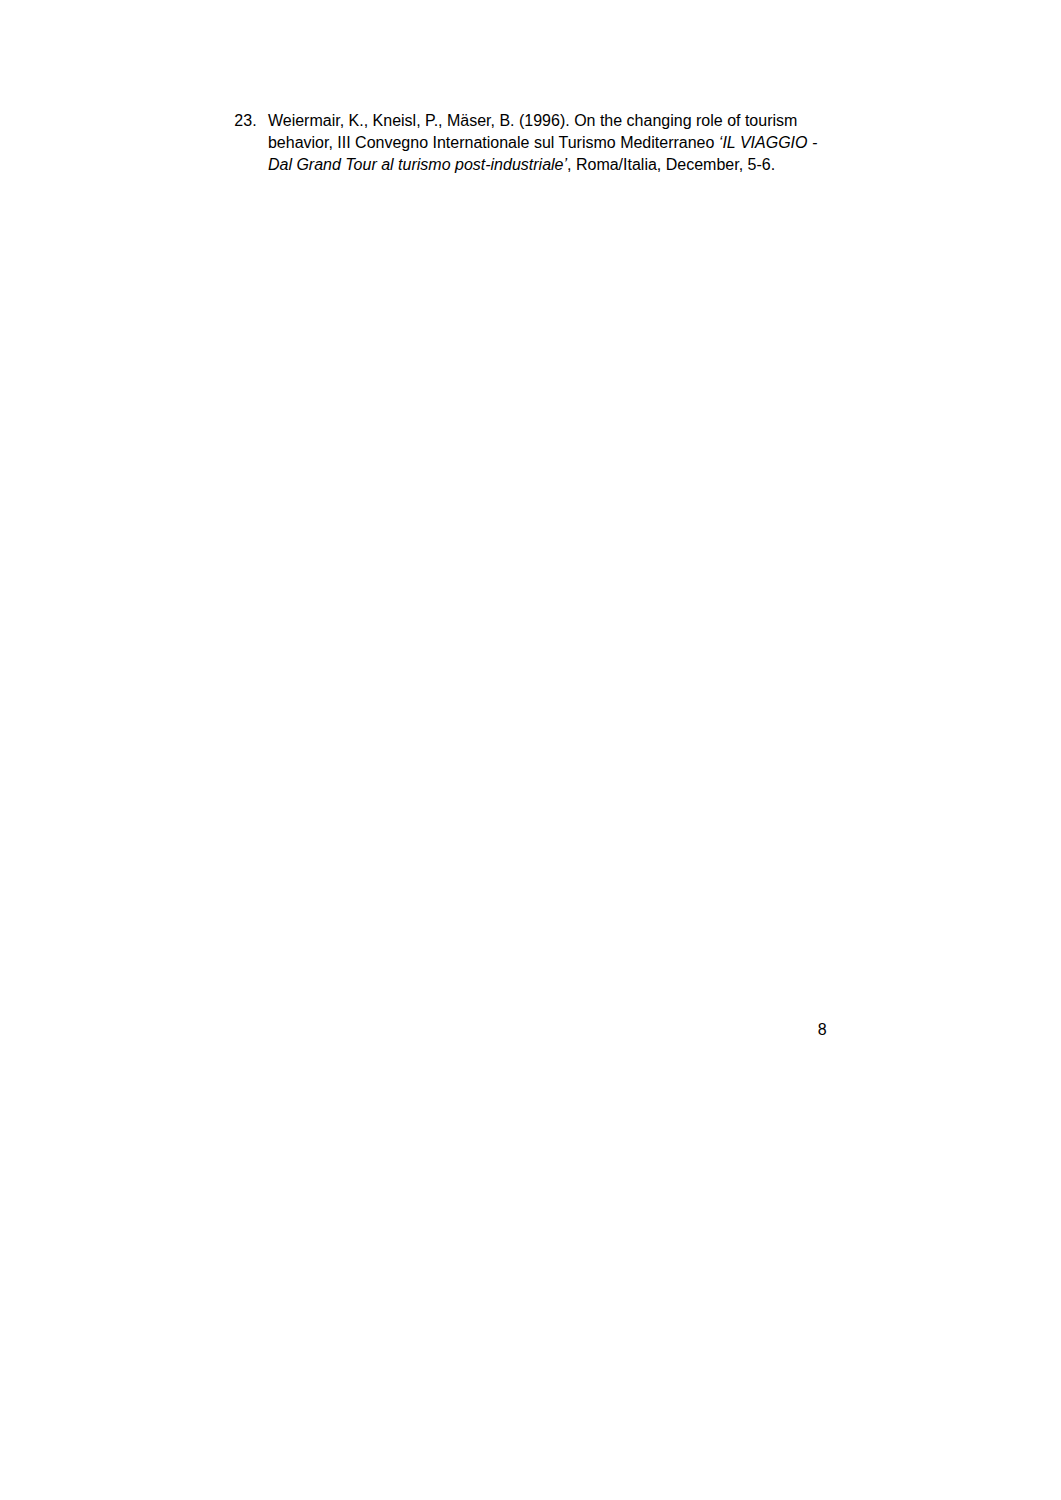Weiermair, K., Kneisl, P., Mäser, B. (1996). On the changing role of tourism behavior, III Convegno Internationale sul Turismo Mediterraneo ‘IL VIAGGIO - Dal Grand Tour al turismo post-industriale’, Roma/Italia, December, 5-6.
8